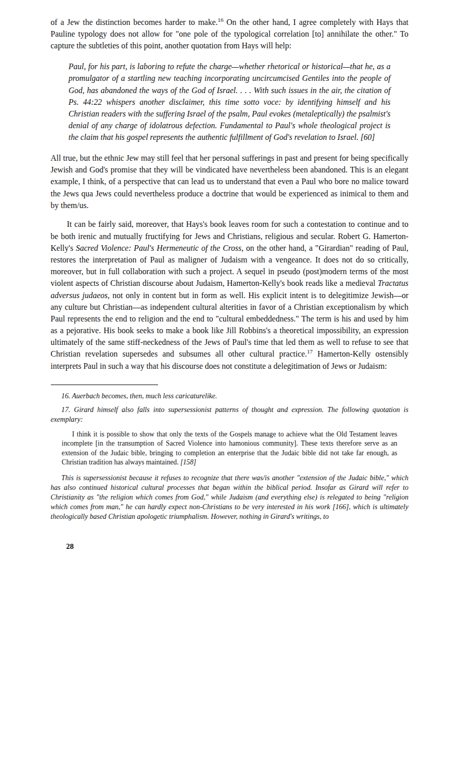of a Jew the distinction becomes harder to make.16 On the other hand, I agree completely with Hays that Pauline typology does not allow for "one pole of the typological correlation [to] annihilate the other." To capture the subtleties of this point, another quotation from Hays will help:
Paul, for his part, is laboring to refute the charge—whether rhetorical or historical—that he, as a promulgator of a startling new teaching incorporating uncircumcised Gentiles into the people of God, has abandoned the ways of the God of Israel. . . . With such issues in the air, the citation of Ps. 44:22 whispers another disclaimer, this time sotto voce: by identifying himself and his Christian readers with the suffering Israel of the psalm, Paul evokes (metaleptically) the psalmist's denial of any charge of idolatrous defection. Fundamental to Paul's whole theological project is the claim that his gospel represents the authentic fulfillment of God's revelation to Israel. [60]
All true, but the ethnic Jew may still feel that her personal sufferings in past and present for being specifically Jewish and God's promise that they will be vindicated have nevertheless been abandoned. This is an elegant example, I think, of a perspective that can lead us to understand that even a Paul who bore no malice toward the Jews qua Jews could nevertheless produce a doctrine that would be experienced as inimical to them and by them/us.
It can be fairly said, moreover, that Hays's book leaves room for such a contestation to continue and to be both irenic and mutually fructifying for Jews and Christians, religious and secular. Robert G. Hamerton-Kelly's Sacred Violence: Paul's Hermeneutic of the Cross, on the other hand, a "Girardian" reading of Paul, restores the interpretation of Paul as maligner of Judaism with a vengeance. It does not do so critically, moreover, but in full collaboration with such a project. A sequel in pseudo (post)modern terms of the most violent aspects of Christian discourse about Judaism, Hamerton-Kelly's book reads like a medieval Tractatus adversus judaeos, not only in content but in form as well. His explicit intent is to delegitimize Jewish—or any culture but Christian—as independent cultural alterities in favor of a Christian exceptionalism by which Paul represents the end to religion and the end to "cultural embeddedness." The term is his and used by him as a pejorative. His book seeks to make a book like Jill Robbins's a theoretical impossibility, an expression ultimately of the same stiff-neckedness of the Jews of Paul's time that led them as well to refuse to see that Christian revelation supersedes and subsumes all other cultural practice.17 Hamerton-Kelly ostensibly interprets Paul in such a way that his discourse does not constitute a delegitimation of Jews or Judaism:
16. Auerbach becomes, then, much less caricaturelike.
17. Girard himself also falls into supersessionist patterns of thought and expression. The following quotation is exemplary:
I think it is possible to show that only the texts of the Gospels manage to achieve what the Old Testament leaves incomplete [in the transumption of Sacred Violence into hamonious community]. These texts therefore serve as an extension of the Judaic bible, bringing to completion an enterprise that the Judaic bible did not take far enough, as Christian tradition has always maintained. [158]
This is supersessionist because it refuses to recognize that there was/is another "extension of the Judaic bible," which has also continued historical cultural processes that began within the biblical period. Insofar as Girard will refer to Christianity as "the religion which comes from God," while Judaism (and everything else) is relegated to being "religion which comes from man," he can hardly expect non-Christians to be very interested in his work [166], which is ultimately theologically based Christian apologetic triumphalism. However, nothing in Girard's writings, to
28